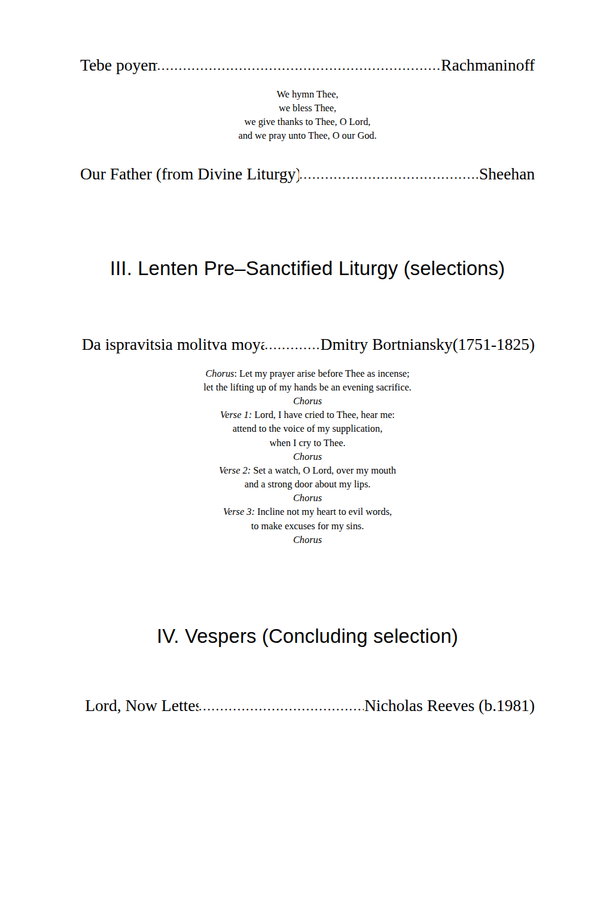Tebe poyem..................................................................... Rachmaninoff
We hymn Thee,
we bless Thee,
we give thanks to Thee, O Lord,
and we pray unto Thee, O our God.
Our Father (from Divine Liturgy).......................................... Sheehan
III. Lenten Pre–Sanctified Liturgy (selections)
Da ispravitsia molitva moya............. Dmitry Bortniansky(1751-1825)
Chorus: Let my prayer arise before Thee as incense;
let the lifting up of my hands be an evening sacrifice.
Chorus
Verse 1: Lord, I have cried to Thee, hear me:
attend to the voice of my supplication,
when I cry to Thee.
Chorus
Verse 2: Set a watch, O Lord, over my mouth
and a strong door about my lips.
Chorus
Verse 3: Incline not my heart to evil words,
to make excuses for my sins.
Chorus
IV. Vespers (Concluding selection)
Lord, Now Lettest......................................... Nicholas Reeves (b.1981)